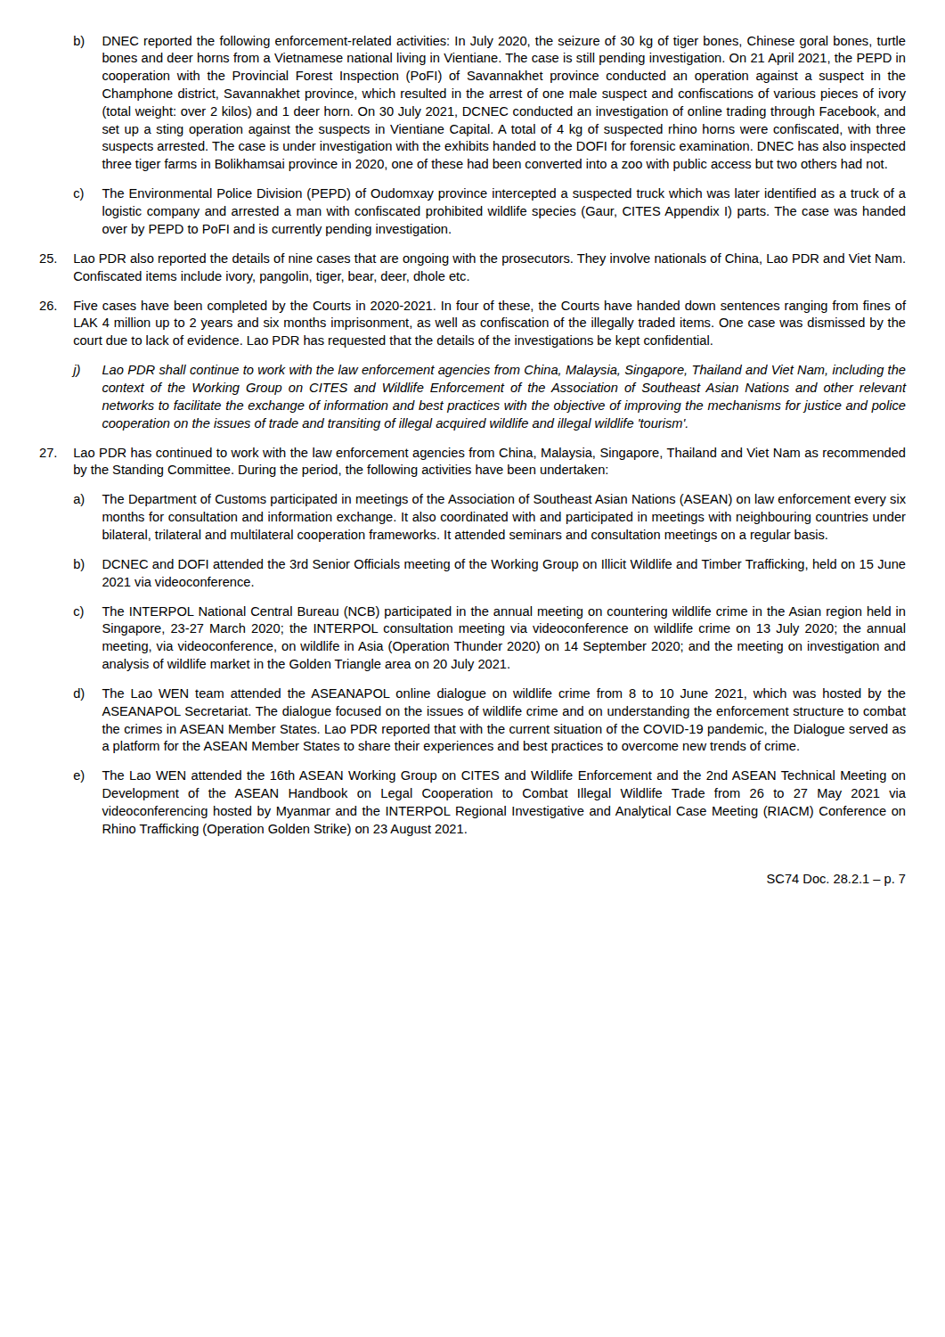b) DNEC reported the following enforcement-related activities: In July 2020, the seizure of 30 kg of tiger bones, Chinese goral bones, turtle bones and deer horns from a Vietnamese national living in Vientiane. The case is still pending investigation. On 21 April 2021, the PEPD in cooperation with the Provincial Forest Inspection (PoFI) of Savannakhet province conducted an operation against a suspect in the Champhone district, Savannakhet province, which resulted in the arrest of one male suspect and confiscations of various pieces of ivory (total weight: over 2 kilos) and 1 deer horn. On 30 July 2021, DCNEC conducted an investigation of online trading through Facebook, and set up a sting operation against the suspects in Vientiane Capital. A total of 4 kg of suspected rhino horns were confiscated, with three suspects arrested. The case is under investigation with the exhibits handed to the DOFI for forensic examination. DNEC has also inspected three tiger farms in Bolikhamsai province in 2020, one of these had been converted into a zoo with public access but two others had not.
c) The Environmental Police Division (PEPD) of Oudomxay province intercepted a suspected truck which was later identified as a truck of a logistic company and arrested a man with confiscated prohibited wildlife species (Gaur, CITES Appendix I) parts. The case was handed over by PEPD to PoFI and is currently pending investigation.
25. Lao PDR also reported the details of nine cases that are ongoing with the prosecutors. They involve nationals of China, Lao PDR and Viet Nam. Confiscated items include ivory, pangolin, tiger, bear, deer, dhole etc.
26. Five cases have been completed by the Courts in 2020-2021. In four of these, the Courts have handed down sentences ranging from fines of LAK 4 million up to 2 years and six months imprisonment, as well as confiscation of the illegally traded items. One case was dismissed by the court due to lack of evidence. Lao PDR has requested that the details of the investigations be kept confidential.
j) Lao PDR shall continue to work with the law enforcement agencies from China, Malaysia, Singapore, Thailand and Viet Nam, including the context of the Working Group on CITES and Wildlife Enforcement of the Association of Southeast Asian Nations and other relevant networks to facilitate the exchange of information and best practices with the objective of improving the mechanisms for justice and police cooperation on the issues of trade and transiting of illegal acquired wildlife and illegal wildlife 'tourism'.
27. Lao PDR has continued to work with the law enforcement agencies from China, Malaysia, Singapore, Thailand and Viet Nam as recommended by the Standing Committee. During the period, the following activities have been undertaken:
a) The Department of Customs participated in meetings of the Association of Southeast Asian Nations (ASEAN) on law enforcement every six months for consultation and information exchange. It also coordinated with and participated in meetings with neighbouring countries under bilateral, trilateral and multilateral cooperation frameworks. It attended seminars and consultation meetings on a regular basis.
b) DCNEC and DOFI attended the 3rd Senior Officials meeting of the Working Group on Illicit Wildlife and Timber Trafficking, held on 15 June 2021 via videoconference.
c) The INTERPOL National Central Bureau (NCB) participated in the annual meeting on countering wildlife crime in the Asian region held in Singapore, 23-27 March 2020; the INTERPOL consultation meeting via videoconference on wildlife crime on 13 July 2020; the annual meeting, via videoconference, on wildlife in Asia (Operation Thunder 2020) on 14 September 2020; and the meeting on investigation and analysis of wildlife market in the Golden Triangle area on 20 July 2021.
d) The Lao WEN team attended the ASEANAPOL online dialogue on wildlife crime from 8 to 10 June 2021, which was hosted by the ASEANAPOL Secretariat. The dialogue focused on the issues of wildlife crime and on understanding the enforcement structure to combat the crimes in ASEAN Member States. Lao PDR reported that with the current situation of the COVID-19 pandemic, the Dialogue served as a platform for the ASEAN Member States to share their experiences and best practices to overcome new trends of crime.
e) The Lao WEN attended the 16th ASEAN Working Group on CITES and Wildlife Enforcement and the 2nd ASEAN Technical Meeting on Development of the ASEAN Handbook on Legal Cooperation to Combat Illegal Wildlife Trade from 26 to 27 May 2021 via videoconferencing hosted by Myanmar and the INTERPOL Regional Investigative and Analytical Case Meeting (RIACM) Conference on Rhino Trafficking (Operation Golden Strike) on 23 August 2021.
SC74 Doc. 28.2.1 – p. 7